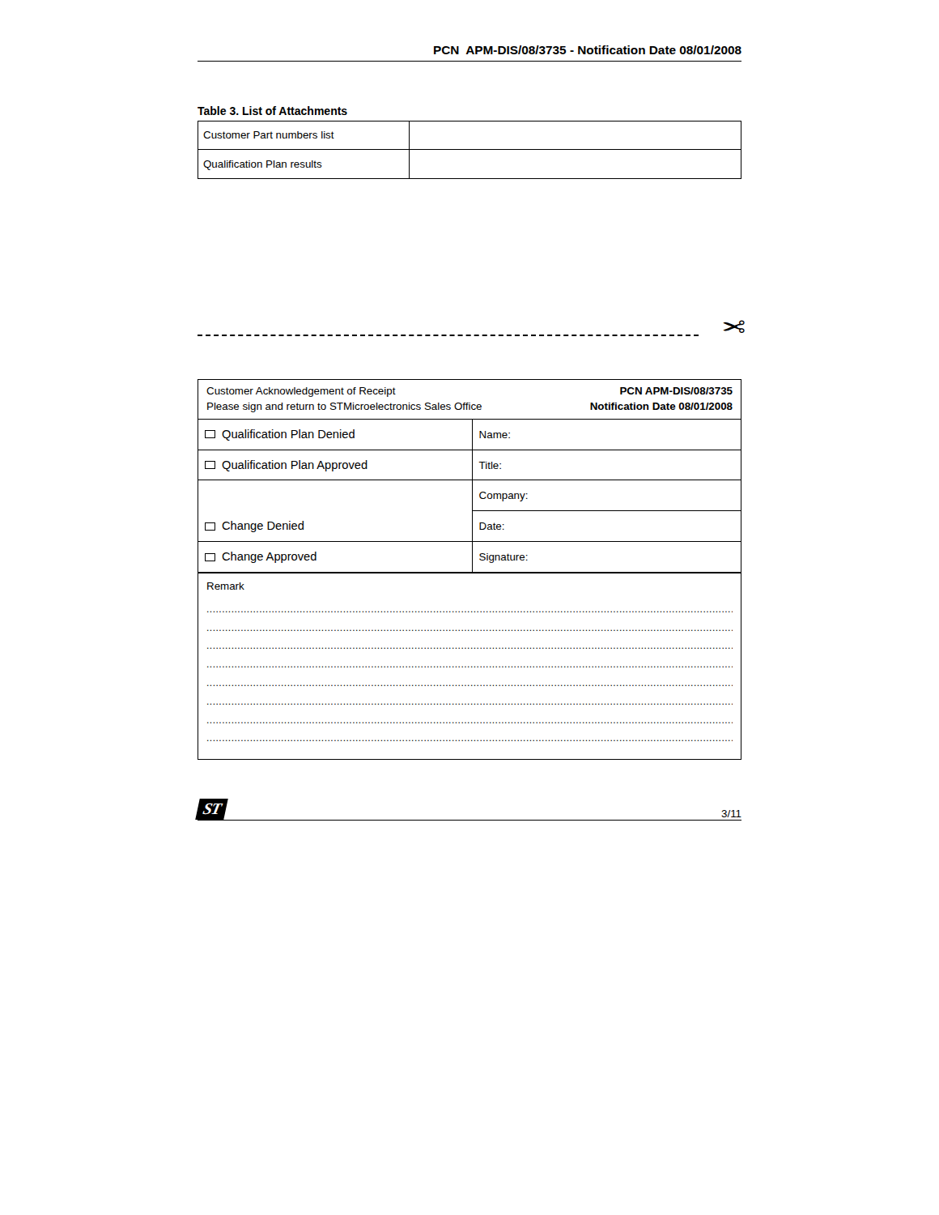PCN APM-DIS/08/3735 - Notification Date 08/01/2008
Table 3. List of Attachments
| Customer Part numbers list | |
| Qualification Plan results | |
✂
Customer Acknowledgement of Receipt
PCN APM-DIS/08/3735
Please sign and return to STMicroelectronics Sales Office
Notification Date 08/01/2008
| Qualification Plan Denied | Name: |
| Qualification Plan Approved | Title: |
| | Company: |
| Change Denied | Date: |
| Change Approved | Signature: |
Remark
..........................................................................................................................................................................................................
..........................................................................................................................................................................................................
..........................................................................................................................................................................................................
..........................................................................................................................................................................................................
..........................................................................................................................................................................................................
..........................................................................................................................................................................................................
..........................................................................................................................................................................................................
..........................................................................................................................................................................................................
ST
3/11